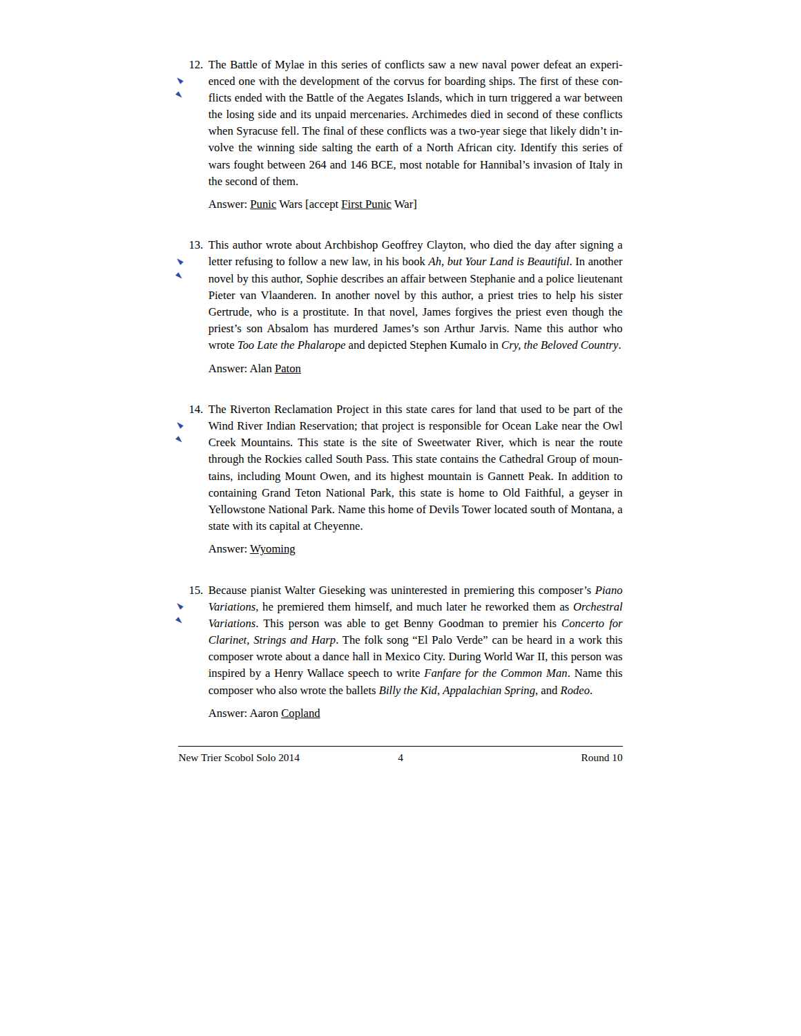12.
The Battle of Mylae in this series of conflicts saw a new naval power defeat an experienced one with the development of the corvus for boarding ships. The first of these conflicts ended with the Battle of the Aegates Islands, which in turn triggered a war between the losing side and its unpaid mercenaries. Archimedes died in second of these conflicts when Syracuse fell. The final of these conflicts was a two-year siege that likely didn’t involve the winning side salting the earth of a North African city. Identify this series of wars fought between 264 and 146 BCE, most notable for Hannibal’s invasion of Italy in the second of them.
Answer: Punic Wars [accept First Punic War]
13.
This author wrote about Archbishop Geoffrey Clayton, who died the day after signing a letter refusing to follow a new law, in his book Ah, but Your Land is Beautiful. In another novel by this author, Sophie describes an affair between Stephanie and a police lieutenant Pieter van Vlaanderen. In another novel by this author, a priest tries to help his sister Gertrude, who is a prostitute. In that novel, James forgives the priest even though the priest’s son Absalom has murdered James’s son Arthur Jarvis. Name this author who wrote Too Late the Phalarope and depicted Stephen Kumalo in Cry, the Beloved Country.
Answer: Alan Paton
14.
The Riverton Reclamation Project in this state cares for land that used to be part of the Wind River Indian Reservation; that project is responsible for Ocean Lake near the Owl Creek Mountains. This state is the site of Sweetwater River, which is near the route through the Rockies called South Pass. This state contains the Cathedral Group of mountains, including Mount Owen, and its highest mountain is Gannett Peak. In addition to containing Grand Teton National Park, this state is home to Old Faithful, a geyser in Yellowstone National Park. Name this home of Devils Tower located south of Montana, a state with its capital at Cheyenne.
Answer: Wyoming
15.
Because pianist Walter Gieseking was uninterested in premiering this composer’s Piano Variations, he premiered them himself, and much later he reworked them as Orchestral Variations. This person was able to get Benny Goodman to premier his Concerto for Clarinet, Strings and Harp. The folk song “El Palo Verde” can be heard in a work this composer wrote about a dance hall in Mexico City. During World War II, this person was inspired by a Henry Wallace speech to write Fanfare for the Common Man. Name this composer who also wrote the ballets Billy the Kid, Appalachian Spring, and Rodeo.
Answer: Aaron Copland
New Trier Scobol Solo 2014
4
Round 10